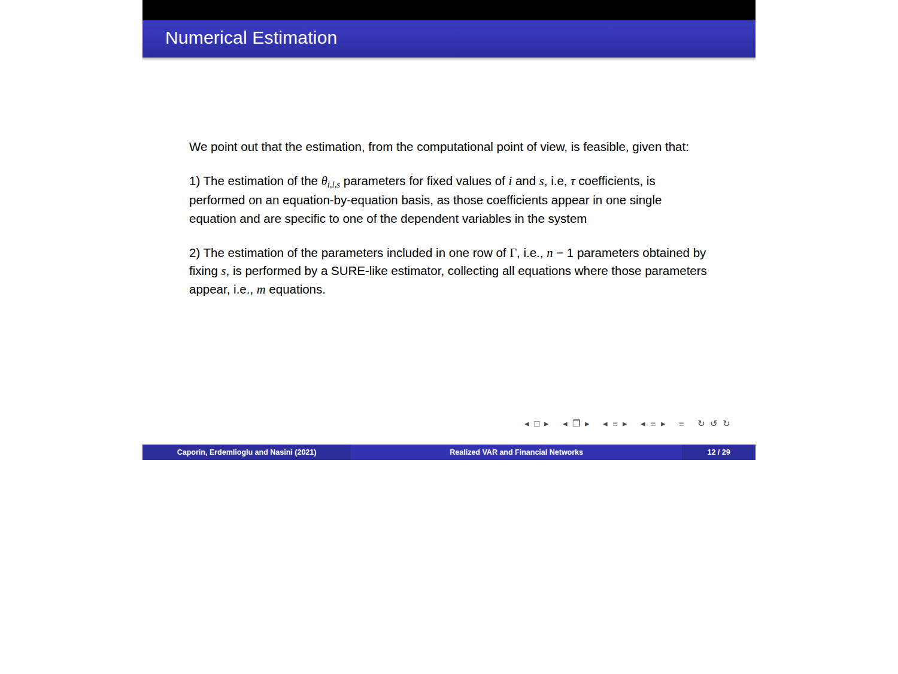Numerical Estimation
We point out that the estimation, from the computational point of view, is feasible, given that:
1) The estimation of the θi,l,s parameters for fixed values of i and s, i.e, τ coefficients, is performed on an equation-by-equation basis, as those coefficients appear in one single equation and are specific to one of the dependent variables in the system
2) The estimation of the parameters included in one row of Γ, i.e., n − 1 parameters obtained by fixing s, is performed by a SURE-like estimator, collecting all equations where those parameters appear, i.e., m equations.
◂ □ ▸ ◂ ❐ ▸ ◂ ≡ ▸ ◂ ≡ ▸ ≡ ↻ ↺ ↻
Caporin, Erdemlioglu and Nasini (2021)
Realized VAR and Financial Networks
12 / 29